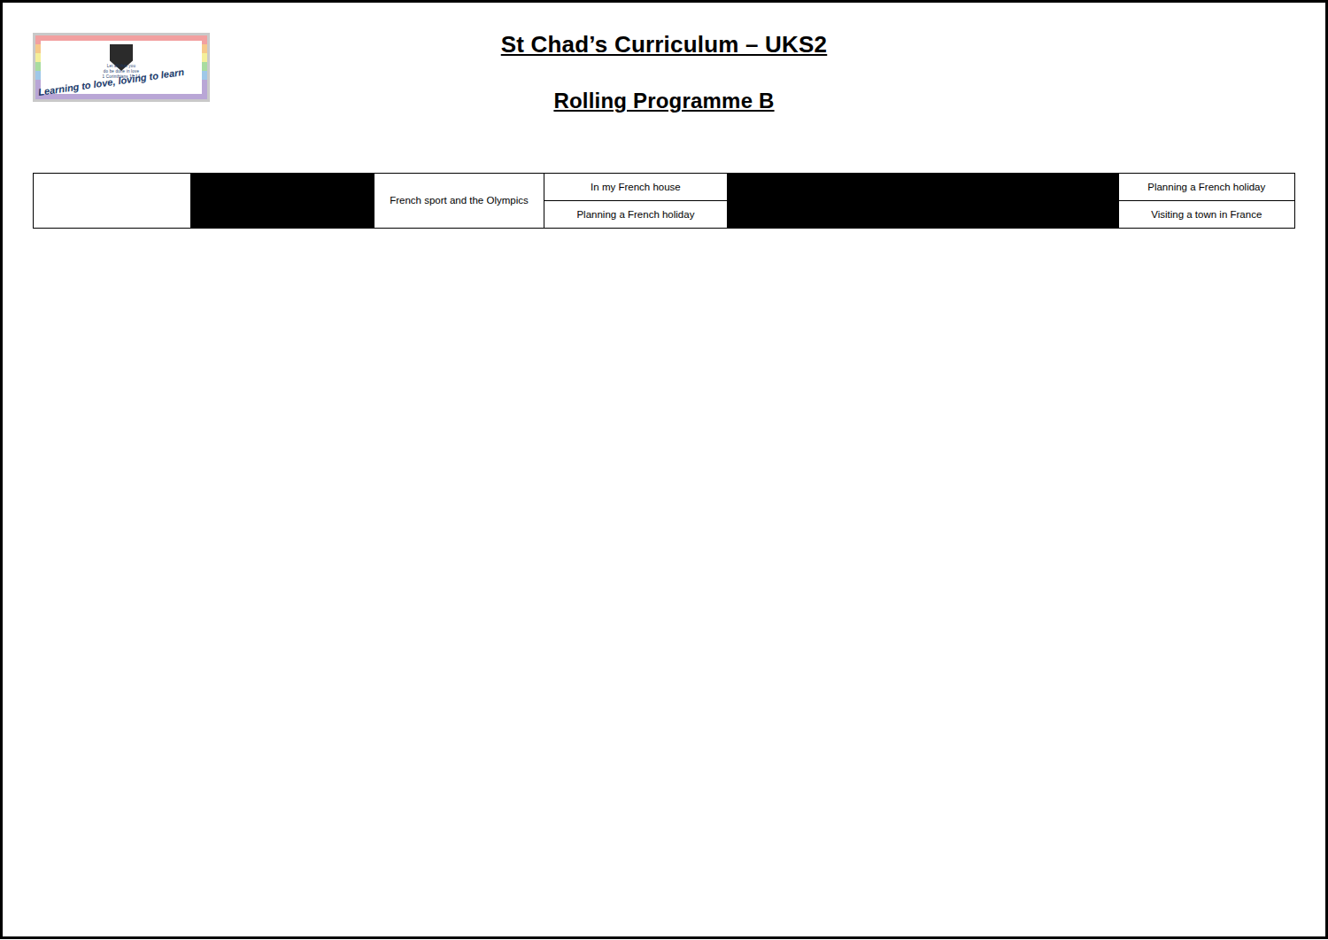Let all that you
do be done in love
1 Corinthians 16:14
Learning to love, loving to learn
St Chad’s Curriculum – UKS2
Rolling Programme B
| | | French sport and the Olympics | In my French house | | | Planning a French holiday |
| Planning a French holiday | Visiting a town in France |